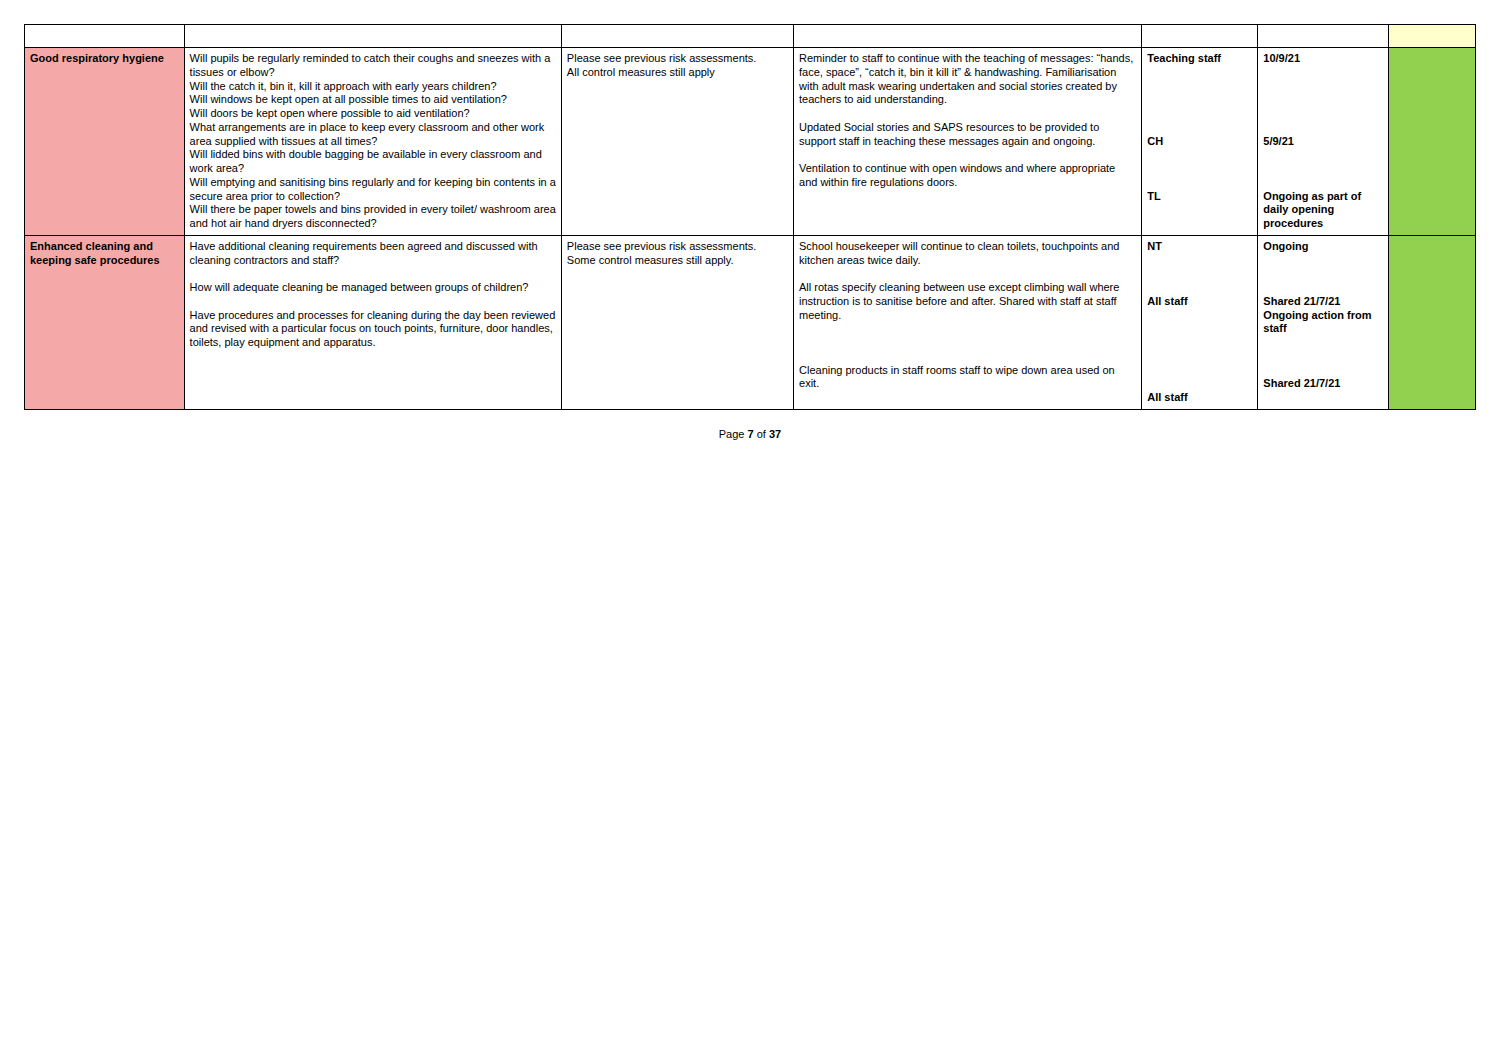| Good respiratory hygiene | Will pupils be regularly reminded to catch their coughs and sneezes with a tissues or elbow? Will the catch it, bin it, kill it approach with early years children? Will windows be kept open at all possible times to aid ventilation? Will doors be kept open where possible to aid ventilation? What arrangements are in place to keep every classroom and other work area supplied with tissues at all times? Will lidded bins with double bagging be available in every classroom and work area? Will emptying and sanitising bins regularly and for keeping bin contents in a secure area prior to collection? Will there be paper towels and bins provided in every toilet/ washroom area and hot air hand dryers disconnected? | Please see previous risk assessments. All control measures still apply | Reminder to staff to continue with the teaching of messages: “hands, face, space”, “catch it, bin it kill it” & handwashing. Familiarisation with adult mask wearing undertaken and social stories created by teachers to aid understanding. Updated Social stories and SAPS resources to be provided to support staff in teaching these messages again and ongoing. Ventilation to continue with open windows and where appropriate and within fire regulations doors. | Teaching staff CH TL | 10/9/21 5/9/21 Ongoing as part of daily opening procedures | |
| Enhanced cleaning and keeping safe procedures | Have additional cleaning requirements been agreed and discussed with cleaning contractors and staff? How will adequate cleaning be managed between groups of children? Have procedures and processes for cleaning during the day been reviewed and revised with a particular focus on touch points, furniture, door handles, toilets, play equipment and apparatus. | Please see previous risk assessments. Some control measures still apply. | School housekeeper will continue to clean toilets, touchpoints and kitchen areas twice daily. All rotas specify cleaning between use except climbing wall where instruction is to sanitise before and after. Shared with staff at staff meeting. Cleaning products in staff rooms staff to wipe down area used on exit. | NT All staff All staff | Ongoing Shared 21/7/21 Ongoing action from staff Shared 21/7/21 | |
Page 7 of 37